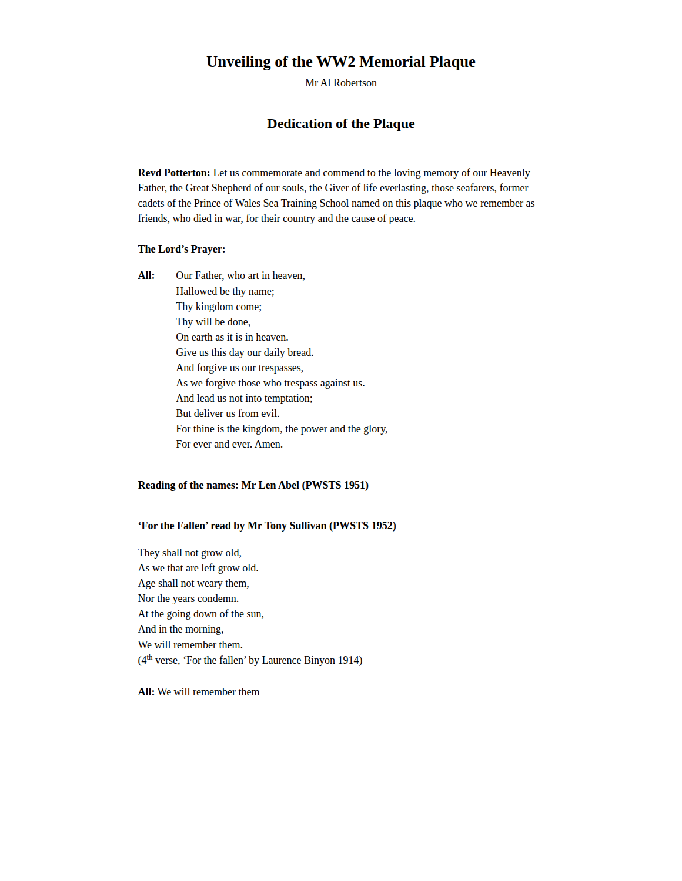Unveiling of the WW2 Memorial Plaque
Mr Al Robertson
Dedication of the Plaque
Revd Potterton: Let us commemorate and commend to the loving memory of our Heavenly Father, the Great Shepherd of our souls, the Giver of life everlasting, those seafarers, former cadets of the Prince of Wales Sea Training School named on this plaque who we remember as friends, who died in war, for their country and the cause of peace.
The Lord’s Prayer:
All:
Our Father, who art in heaven,
Hallowed be thy name;
Thy kingdom come;
Thy will be done,
On earth as it is in heaven.
Give us this day our daily bread.
And forgive us our trespasses,
As we forgive those who trespass against us.
And lead us not into temptation;
But deliver us from evil.
For thine is the kingdom, the power and the glory,
For ever and ever. Amen.
Reading of the names: Mr Len Abel (PWSTS 1951)
‘For the Fallen’ read by Mr Tony Sullivan (PWSTS 1952)
They shall not grow old,
As we that are left grow old.
Age shall not weary them,
Nor the years condemn.
At the going down of the sun,
And in the morning,
We will remember them.
(4th verse, ‘For the fallen’ by Laurence Binyon 1914)
All: We will remember them